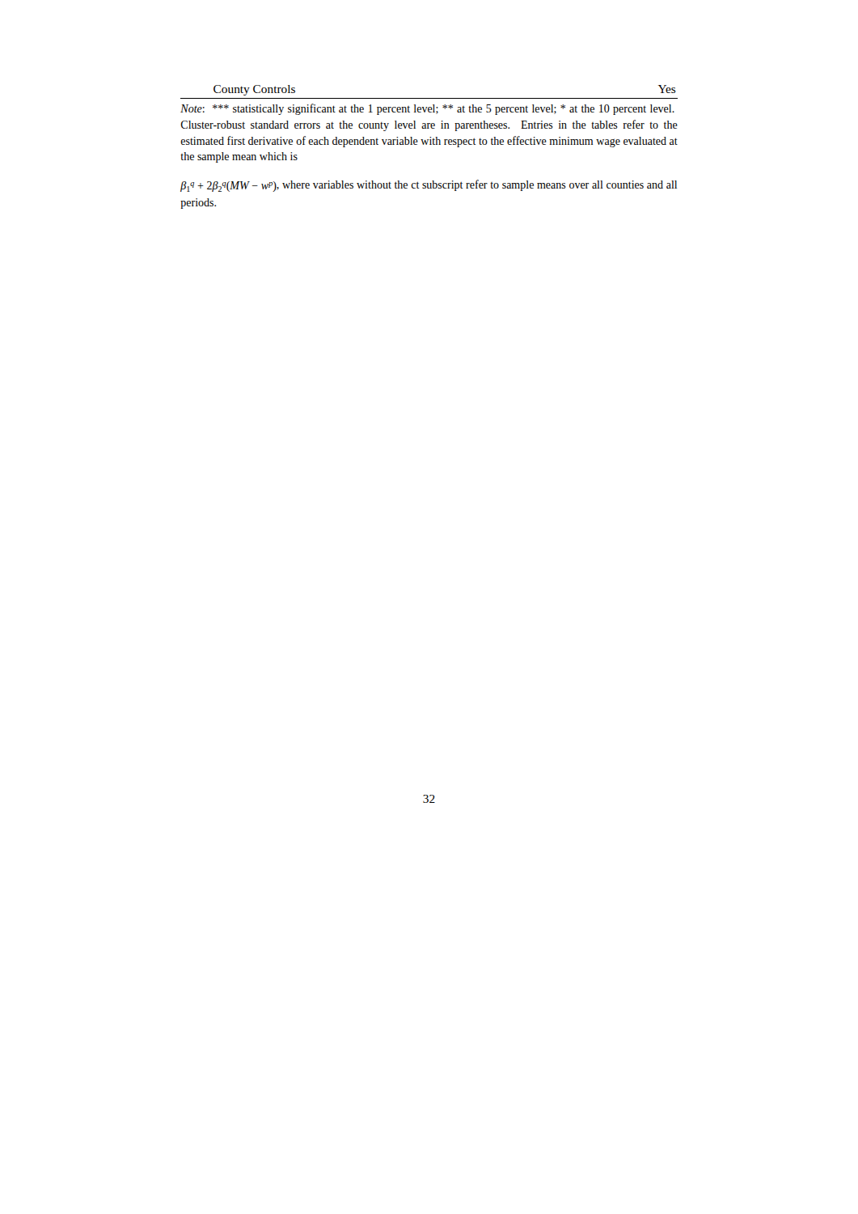County Controls Yes
Note: *** statistically significant at the 1 percent level; ** at the 5 percent level; * at the 10 percent level. Cluster-robust standard errors at the county level are in parentheses. Entries in the tables refer to the estimated first derivative of each dependent variable with respect to the effective minimum wage evaluated at the sample mean which is
β1q + 2β2q(MW − wp), where variables without the ct subscript refer to sample means over all counties and all periods.
32